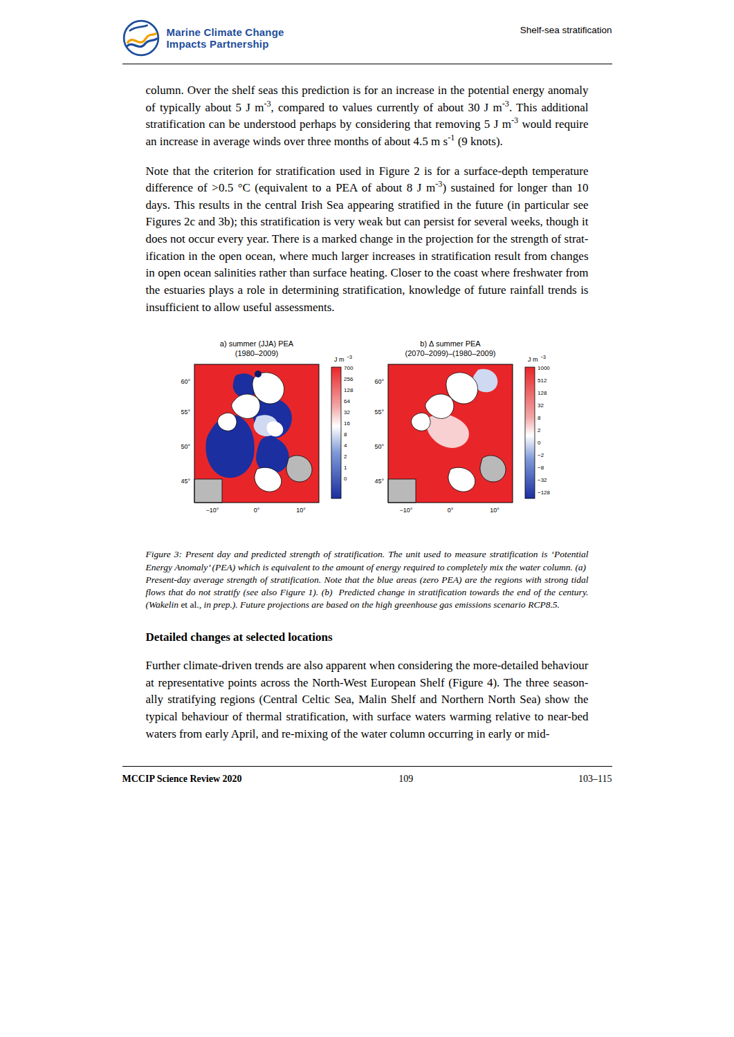Marine Climate Change
Impacts Partnership
Shelf-sea stratification
column. Over the shelf seas this prediction is for an increase in the potential energy anomaly of typically about 5 J m-3, compared to values currently of about 30 J m-3. This additional stratification can be understood perhaps by considering that removing 5 J m-3 would require an increase in average winds over three months of about 4.5 m s-1 (9 knots).
Note that the criterion for stratification used in Figure 2 is for a surface-depth temperature difference of >0.5 °C (equivalent to a PEA of about 8 J m-3) sustained for longer than 10 days. This results in the central Irish Sea appearing stratified in the future (in particular see Figures 2c and 3b); this stratification is very weak but can persist for several weeks, though it does not occur every year. There is a marked change in the projection for the strength of stratification in the open ocean, where much larger increases in stratification result from changes in open ocean salinities rather than surface heating. Closer to the coast where freshwater from the estuaries plays a role in determining stratification, knowledge of future rainfall trends is insufficient to allow useful assessments.
a) summer (JJA) PEA (1980–2009) b) Δ summer PEA (2070–2099)–(1980–2009) 60° 55° 50° 45° −10° 0° 10° J m −3 700 256 128 64 32 16 8 4 2 1 0 60° 55° 50° 45° −10° 0° 10° J m −3 1000 512 128 32 8 2 0 −2 −8 −32 −128
Figure 3: Present day and predicted strength of stratification. The unit used to measure stratification is ‘Potential Energy Anomaly’ (PEA) which is equivalent to the amount of energy required to completely mix the water column. (a) Present-day average strength of stratification. Note that the blue areas (zero PEA) are the regions with strong tidal flows that do not stratify (see also Figure 1). (b) Predicted change in stratification towards the end of the century. (Wakelin et al., in prep.). Future projections are based on the high greenhouse gas emissions scenario RCP8.5.
Detailed changes at selected locations
Further climate-driven trends are also apparent when considering the more-detailed behaviour at representative points across the North-West European Shelf (Figure 4). The three seasonally stratifying regions (Central Celtic Sea, Malin Shelf and Northern North Sea) show the typical behaviour of thermal stratification, with surface waters warming relative to near-bed waters from early April, and re-mixing of the water column occurring in early or mid-
MCCIP Science Review 2020
109
103–115